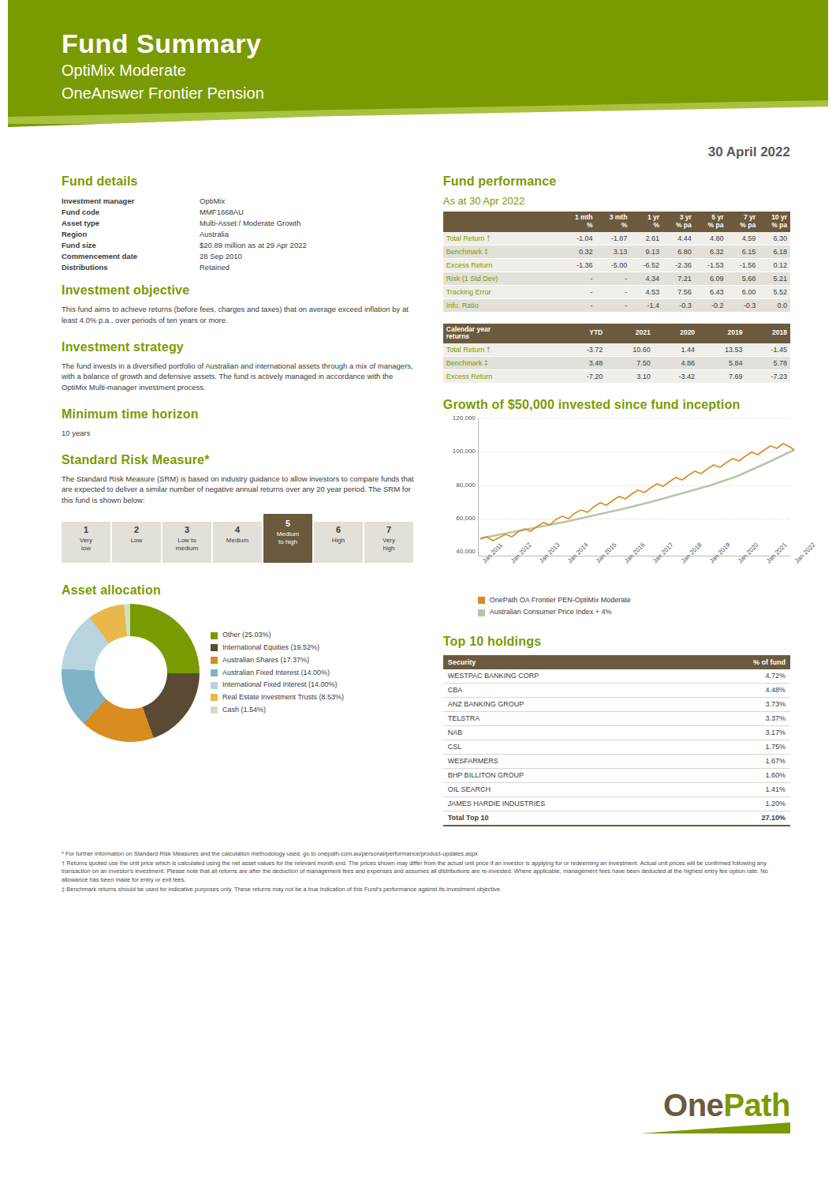Fund Summary
OptiMix Moderate
OneAnswer Frontier Pension
30 April 2022
Fund details
| Investment manager | OptiMix |
| Fund code | MMF1668AU |
| Asset type | Multi-Asset / Moderate Growth |
| Region | Australia |
| Fund size | $20.89 million as at 29 Apr 2022 |
| Commencement date | 28 Sep 2010 |
| Distributions | Retained |
Investment objective
This fund aims to achieve returns (before fees, charges and taxes) that on average exceed inflation by at least 4.0% p.a., over periods of ten years or more.
Investment strategy
The fund invests in a diversified portfolio of Australian and international assets through a mix of managers, with a balance of growth and defensive assets. The fund is actively managed in accordance with the OptiMix Multi-manager investment process.
Minimum time horizon
10 years
Standard Risk Measure*
The Standard Risk Measure (SRM) is based on industry guidance to allow investors to compare funds that are expected to deliver a similar number of negative annual returns over any 20 year period. The SRM for this fund is shown below:
1 Very
low
2 Low
3 Low to
medium
4 Medium
5 Medium
to high
6 High
7 Very
high
Asset allocation
Other (25.03%)
International Equities (19.52%)
Australian Shares (17.37%)
Australian Fixed Interest (14.00%)
International Fixed Interest (14.00%)
Real Estate Investment Trusts (8.53%)
Cash (1.54%)
Fund performance
As at 30 Apr 2022
| | 1 mth % | 3 mth % | 1 yr % | 3 yr % pa | 5 yr % pa | 7 yr % pa | 10 yr % pa |
| --- | --- | --- | --- | --- | --- | --- | --- |
| Total Return † | -1.04 | -1.87 | 2.61 | 4.44 | 4.80 | 4.59 | 6.30 |
| Benchmark ‡ | 0.32 | 3.13 | 9.13 | 6.80 | 6.32 | 6.15 | 6.18 |
| Excess Return | -1.36 | -5.00 | -6.52 | -2.36 | -1.53 | -1.56 | 0.12 |
| Risk (1 Std Dev) | - | - | 4.34 | 7.21 | 6.09 | 5.68 | 5.21 |
| Tracking Error | - | - | 4.53 | 7.56 | 6.43 | 6.00 | 5.52 |
| Info. Ratio | - | - | -1.4 | -0.3 | -0.2 | -0.3 | 0.0 |
| Calendar year returns | YTD | 2021 | 2020 | 2019 | 2018 |
| --- | --- | --- | --- | --- | --- |
| Total Return † | -3.72 | 10.60 | 1.44 | 13.53 | -1.45 |
| Benchmark ‡ | 3.48 | 7.50 | 4.86 | 5.84 | 5.78 |
| Excess Return | -7.20 | 3.10 | -3.42 | 7.69 | -7.23 |
Growth of $50,000 invested since fund inception
120,000
100,000
80,000
60,000
40,000
Jan 2011 Jan 2012 Jan 2013 Jan 2014 Jan 2015 Jan 2016 Jan 2017 Jan 2018 Jan 2019 Jan 2020 Jan 2021 Jan 2022
OnePath OA Frontier PEN-OptiMix Moderate
Australian Consumer Price Index + 4%
Top 10 holdings
| Security | % of fund |
| --- | --- |
| WESTPAC BANKING CORP | 4.72% |
| CBA | 4.48% |
| ANZ BANKING GROUP | 3.73% |
| TELSTRA | 3.37% |
| NAB | 3.17% |
| CSL | 1.75% |
| WESFARMERS | 1.67% |
| BHP BILLITON GROUP | 1.60% |
| OIL SEARCH | 1.41% |
| JAMES HARDIE INDUSTRIES | 1.20% |
| Total Top 10 | 27.10% |
* For further information on Standard Risk Measures and the calculation methodology used, go to onepath.com.au/personal/performance/product-updates.aspx
† Returns quoted use the unit price which is calculated using the net asset values for the relevant month end. The prices shown may differ from the actual unit price if an investor is applying for or redeeming an investment. Actual unit prices will be confirmed following any transaction on an investor's investment. Please note that all returns are after the deduction of management fees and expenses and assumes all distributions are re-invested. Where applicable, management fees have been deducted at the highest entry fee option rate. No allowance has been made for entry or exit fees.
‡ Benchmark returns should be used for indicative purposes only. These returns may not be a true indication of this Fund's performance against its investment objective.
OnePath